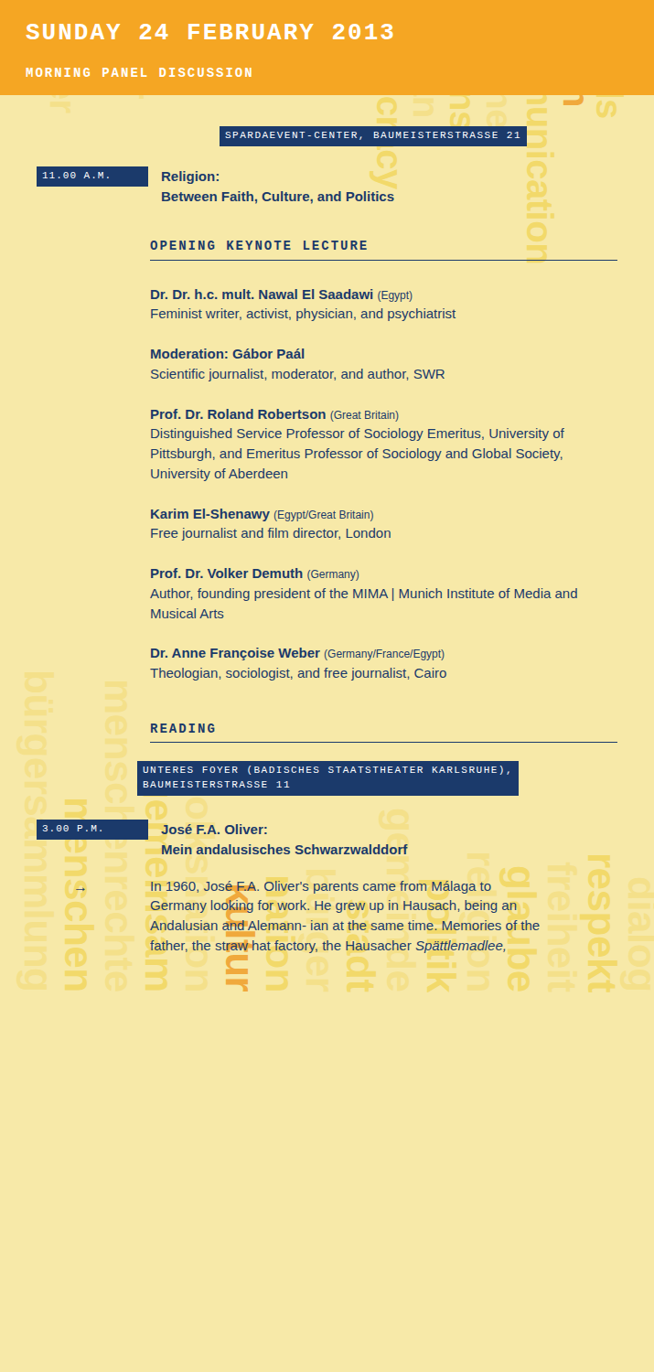communication nation friends together citizens human democracy bürger stadt kultur bürgersammlung menschen menschenrechte gemeinsam volksnation kultur nation bürger stadt gemeinde politik religion glaube freiheit respekt dialog
SUNDAY 24 FEBRUARY 2013
MORNING PANEL DISCUSSION
SPARDAEVENT-CENTER, BAUMEISTERSTRASSE 21
11.00 A.M.
Religion: Between Faith, Culture, and Politics
OPENING KEYNOTE LECTURE
Dr. Dr. h.c. mult. Nawal El Saadawi (Egypt)
Feminist writer, activist, physician, and psychiatrist
Moderation: Gábor Paál
Scientific journalist, moderator, and author, SWR
Prof. Dr. Roland Robertson (Great Britain)
Distinguished Service Professor of Sociology Emeritus, University of Pittsburgh, and Emeritus Professor of Sociology and Global Society, University of Aberdeen
Karim El-Shenawy (Egypt/Great Britain)
Free journalist and film director, London
Prof. Dr. Volker Demuth (Germany)
Author, founding president of the MIMA | Munich Institute of Media and Musical Arts
Dr. Anne Françoise Weber (Germany/France/Egypt)
Theologian, sociologist, and free journalist, Cairo
READING
UNTERES FOYER (BADISCHES STAATSTHEATER KARLSRUHE),
BAUMEISTERSTRASSE 11
3.00 P.M.
José F.A. Oliver: Mein andalusisches Schwarzwalddorf
→
In 1960, José F.A. Oliver's parents came from Málaga to Germany looking for work. He grew up in Hausach, being an Andalusian and Alemann- ian at the same time. Memories of the father, the straw hat factory, the Hausacher Spättlemadlee,